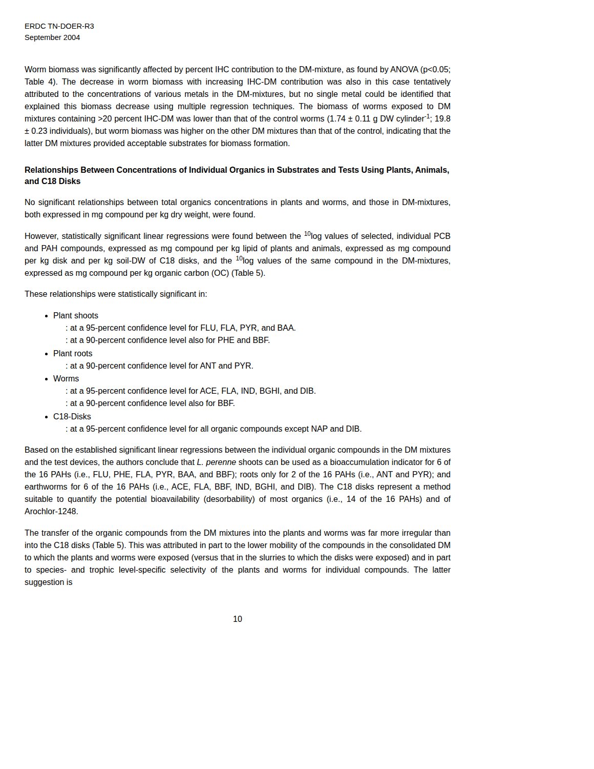ERDC TN-DOER-R3
September 2004
Worm biomass was significantly affected by percent IHC contribution to the DM-mixture, as found by ANOVA (p<0.05; Table 4). The decrease in worm biomass with increasing IHC-DM contribution was also in this case tentatively attributed to the concentrations of various metals in the DM-mixtures, but no single metal could be identified that explained this biomass decrease using multiple regression techniques. The biomass of worms exposed to DM mixtures containing >20 percent IHC-DM was lower than that of the control worms (1.74 ± 0.11 g DW cylinder-1; 19.8 ± 0.23 individuals), but worm biomass was higher on the other DM mixtures than that of the control, indicating that the latter DM mixtures provided acceptable substrates for biomass formation.
Relationships Between Concentrations of Individual Organics in Substrates and Tests Using Plants, Animals, and C18 Disks
No significant relationships between total organics concentrations in plants and worms, and those in DM-mixtures, both expressed in mg compound per kg dry weight, were found.
However, statistically significant linear regressions were found between the 10log values of selected, individual PCB and PAH compounds, expressed as mg compound per kg lipid of plants and animals, expressed as mg compound per kg disk and per kg soil-DW of C18 disks, and the 10log values of the same compound in the DM-mixtures, expressed as mg compound per kg organic carbon (OC) (Table 5).
These relationships were statistically significant in:
Plant shoots
: at a 95-percent confidence level for FLU, FLA, PYR, and BAA.
: at a 90-percent confidence level also for PHE and BBF.
Plant roots
: at a 90-percent confidence level for ANT and PYR.
Worms
: at a 95-percent confidence level for ACE, FLA, IND, BGHI, and DIB.
: at a 90-percent confidence level also for BBF.
C18-Disks
: at a 95-percent confidence level for all organic compounds except NAP and DIB.
Based on the established significant linear regressions between the individual organic compounds in the DM mixtures and the test devices, the authors conclude that L. perenne shoots can be used as a bioaccumulation indicator for 6 of the 16 PAHs (i.e., FLU, PHE, FLA, PYR, BAA, and BBF); roots only for 2 of the 16 PAHs (i.e., ANT and PYR); and earthworms for 6 of the 16 PAHs (i.e., ACE, FLA, BBF, IND, BGHI, and DIB). The C18 disks represent a method suitable to quantify the potential bioavailability (desorbability) of most organics (i.e., 14 of the 16 PAHs) and of Arochlor-1248.
The transfer of the organic compounds from the DM mixtures into the plants and worms was far more irregular than into the C18 disks (Table 5). This was attributed in part to the lower mobility of the compounds in the consolidated DM to which the plants and worms were exposed (versus that in the slurries to which the disks were exposed) and in part to species- and trophic level-specific selectivity of the plants and worms for individual compounds. The latter suggestion is
10